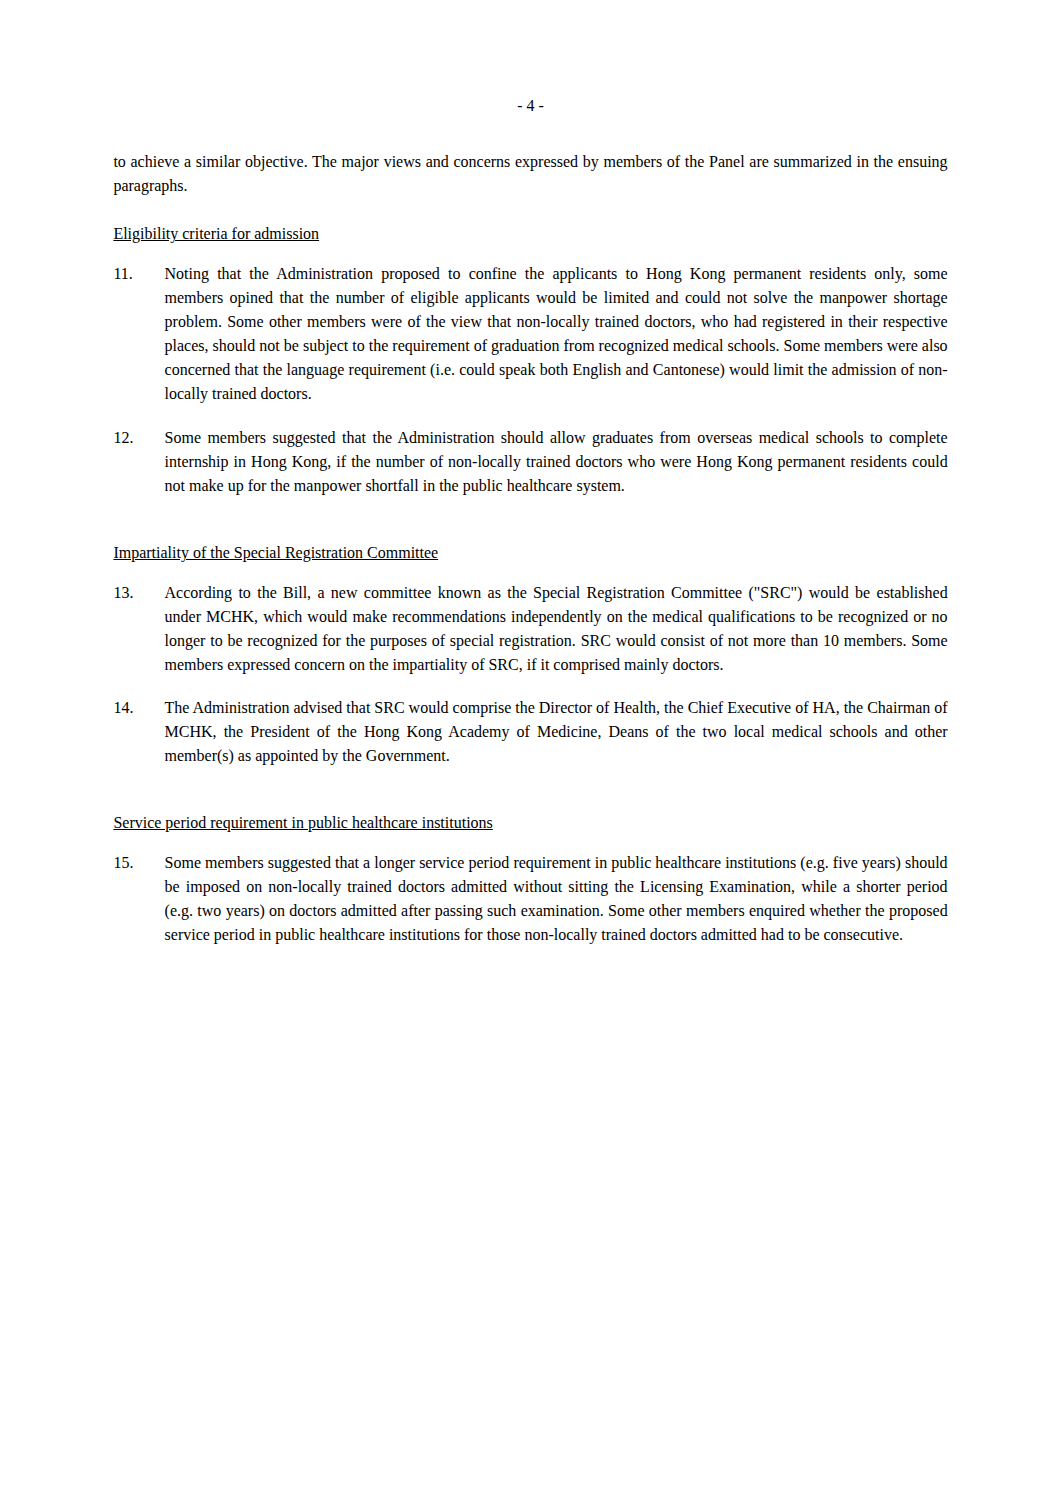- 4 -
to achieve a similar objective. The major views and concerns expressed by members of the Panel are summarized in the ensuing paragraphs.
Eligibility criteria for admission
11.
Noting that the Administration proposed to confine the applicants to Hong Kong permanent residents only, some members opined that the number of eligible applicants would be limited and could not solve the manpower shortage problem. Some other members were of the view that non-locally trained doctors, who had registered in their respective places, should not be subject to the requirement of graduation from recognized medical schools. Some members were also concerned that the language requirement (i.e. could speak both English and Cantonese) would limit the admission of non-locally trained doctors.
12.
Some members suggested that the Administration should allow graduates from overseas medical schools to complete internship in Hong Kong, if the number of non-locally trained doctors who were Hong Kong permanent residents could not make up for the manpower shortfall in the public healthcare system.
Impartiality of the Special Registration Committee
13.
According to the Bill, a new committee known as the Special Registration Committee ("SRC") would be established under MCHK, which would make recommendations independently on the medical qualifications to be recognized or no longer to be recognized for the purposes of special registration. SRC would consist of not more than 10 members. Some members expressed concern on the impartiality of SRC, if it comprised mainly doctors.
14.
The Administration advised that SRC would comprise the Director of Health, the Chief Executive of HA, the Chairman of MCHK, the President of the Hong Kong Academy of Medicine, Deans of the two local medical schools and other member(s) as appointed by the Government.
Service period requirement in public healthcare institutions
15.
Some members suggested that a longer service period requirement in public healthcare institutions (e.g. five years) should be imposed on non-locally trained doctors admitted without sitting the Licensing Examination, while a shorter period (e.g. two years) on doctors admitted after passing such examination. Some other members enquired whether the proposed service period in public healthcare institutions for those non-locally trained doctors admitted had to be consecutive.